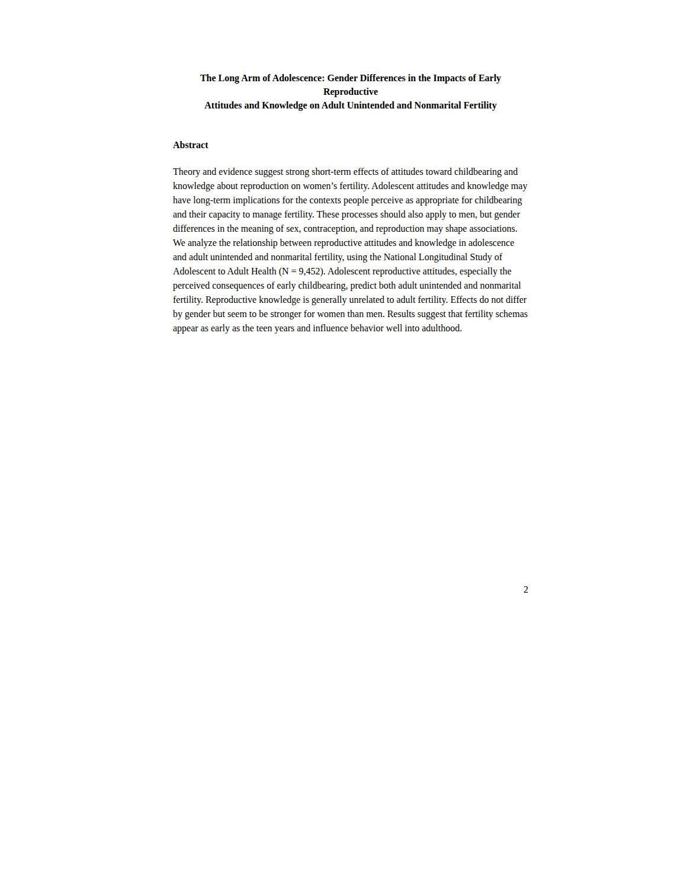The Long Arm of Adolescence: Gender Differences in the Impacts of Early Reproductive
Attitudes and Knowledge on Adult Unintended and Nonmarital Fertility
Abstract
Theory and evidence suggest strong short-term effects of attitudes toward childbearing and knowledge about reproduction on women’s fertility. Adolescent attitudes and knowledge may have long-term implications for the contexts people perceive as appropriate for childbearing and their capacity to manage fertility. These processes should also apply to men, but gender differences in the meaning of sex, contraception, and reproduction may shape associations. We analyze the relationship between reproductive attitudes and knowledge in adolescence and adult unintended and nonmarital fertility, using the National Longitudinal Study of Adolescent to Adult Health (N = 9,452). Adolescent reproductive attitudes, especially the perceived consequences of early childbearing, predict both adult unintended and nonmarital fertility. Reproductive knowledge is generally unrelated to adult fertility. Effects do not differ by gender but seem to be stronger for women than men. Results suggest that fertility schemas appear as early as the teen years and influence behavior well into adulthood.
2